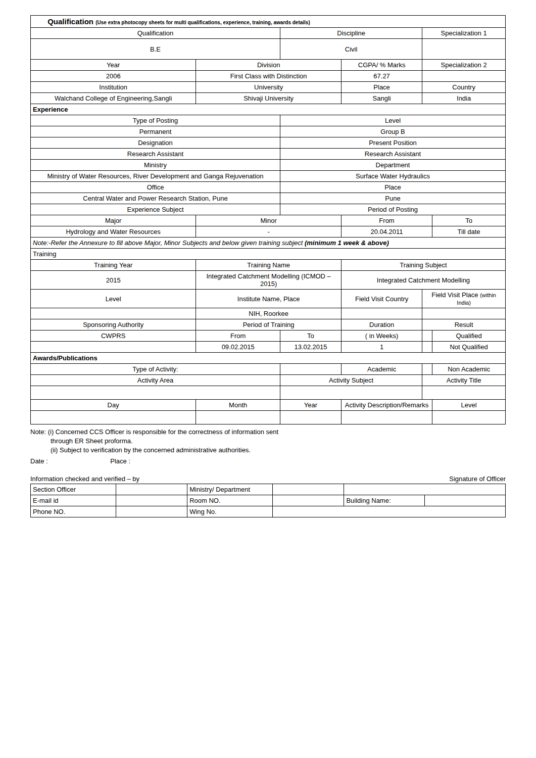| Qualification (Use extra photocopy sheets for multi qualifications, experience, training, awards details) |
| Qualification | Discipline | Specialization 1 |
| B.E | Civil | |
| Year | Division | CGPA/ % Marks | Specialization 2 |
| 2006 | First Class with Distinction | 67.27 | |
| Institution | University | Place | Country |
| Walchand College of Engineering,Sangli | Shivaji University | Sangli | India |
| Experience |
| Type of Posting | Level |
| Permanent | Group B |
| Designation | Present Position |
| Research Assistant | Research Assistant |
| Ministry | Department |
| Ministry of Water Resources, River Development and Ganga Rejuvenation | Surface Water Hydraulics |
| Office | Place |
| Central Water and Power Research Station, Pune | Pune |
| Experience Subject | Period of Posting |
| Major | Minor | From | To |
| Hydrology and Water Resources | - | 20.04.2011 | Till date |
| Note:-Refer the Annexure to fill above Major, Minor Subjects and below given training subject (minimum 1 week & above) |
| Training |
| Training Year | Training Name | Training Subject |
| 2015 | Integrated Catchment Modelling (ICMOD – 2015) | Integrated Catchment Modelling |
| Level | Institute Name, Place | Field Visit Country | Field Visit Place (within India) |
| | NIH, Roorkee | | |
| Sponsoring Authority | Period of Training | Duration | Result |
| CWPRS | From | To | ( in Weeks) | | Qualified |
| | 09.02.2015 | 13.02.2015 | 1 | | Not Qualified |
| Awards/Publications |
| Type of Activity: | | Academic | | Non Academic |
| Activity Area | Activity Subject | Activity Title |
| Day | Month | Year | Activity Description/Remarks | Level |
Note: (i) Concerned CCS Officer is responsible for the correctness of information sent through ER Sheet proforma. (ii) Subject to verification by the concerned administrative authorities.
Date : Place :
Information checked and verified – by Signature of Officer
| Section Officer | | Ministry/ Department | | |
| E-mail id | | Room NO. | | Building Name: | |
| Phone NO. | | Wing No. | |